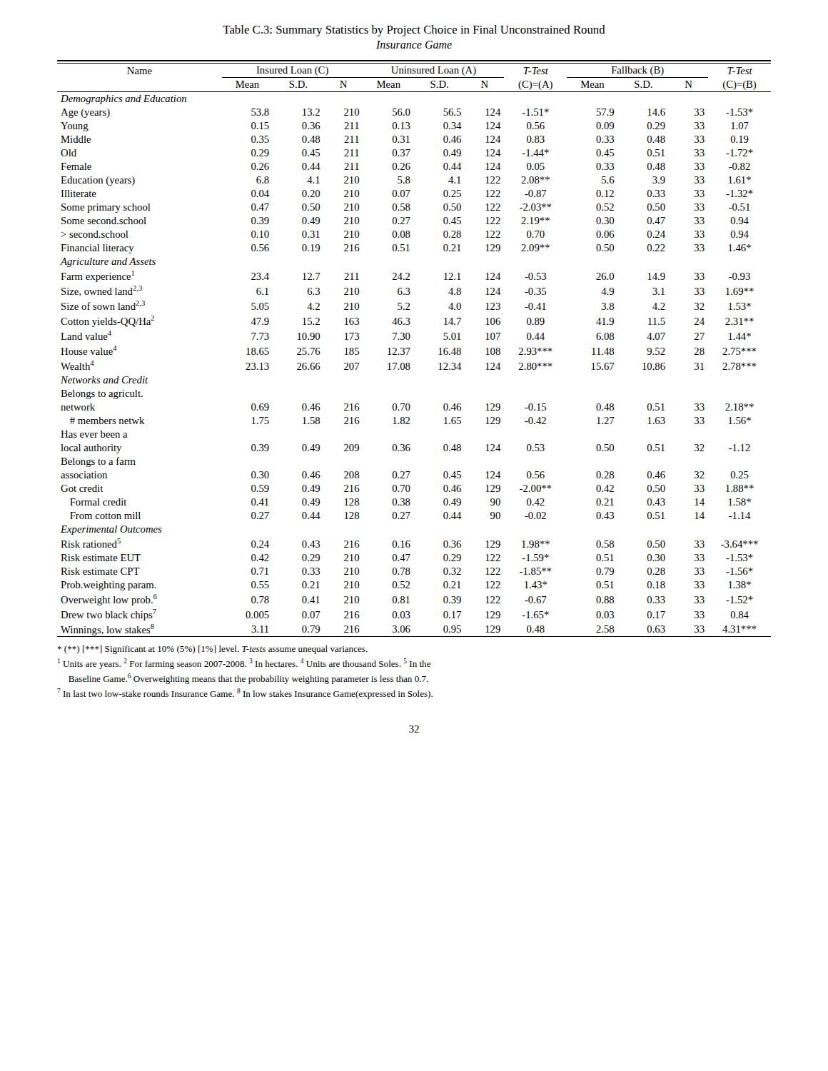Table C.3: Summary Statistics by Project Choice in Final Unconstrained Round
Insurance Game
| Name | Insured Loan (C) | Uninsured Loan (A) | T-Test | Fallback (B) | T-Test |
| | Mean | S.D. | N | Mean | S.D. | N | (C)=(A) | Mean | S.D. | N | (C)=(B) |
| Demographics and Education |
| Age (years) | 53.8 | 13.2 | 210 | 56.0 | 56.5 | 124 | -1.51* | 57.9 | 14.6 | 33 | -1.53* |
| Young | 0.15 | 0.36 | 211 | 0.13 | 0.34 | 124 | 0.56 | 0.09 | 0.29 | 33 | 1.07 |
| Middle | 0.35 | 0.48 | 211 | 0.31 | 0.46 | 124 | 0.83 | 0.33 | 0.48 | 33 | 0.19 |
| Old | 0.29 | 0.45 | 211 | 0.37 | 0.49 | 124 | -1.44* | 0.45 | 0.51 | 33 | -1.72* |
| Female | 0.26 | 0.44 | 211 | 0.26 | 0.44 | 124 | 0.05 | 0.33 | 0.48 | 33 | -0.82 |
| Education (years) | 6.8 | 4.1 | 210 | 5.8 | 4.1 | 122 | 2.08** | 5.6 | 3.9 | 33 | 1.61* |
| Illiterate | 0.04 | 0.20 | 210 | 0.07 | 0.25 | 122 | -0.87 | 0.12 | 0.33 | 33 | -1.32* |
| Some primary school | 0.47 | 0.50 | 210 | 0.58 | 0.50 | 122 | -2.03** | 0.52 | 0.50 | 33 | -0.51 |
| Some second.school | 0.39 | 0.49 | 210 | 0.27 | 0.45 | 122 | 2.19** | 0.30 | 0.47 | 33 | 0.94 |
| > second.school | 0.10 | 0.31 | 210 | 0.08 | 0.28 | 122 | 0.70 | 0.06 | 0.24 | 33 | 0.94 |
| Financial literacy | 0.56 | 0.19 | 216 | 0.51 | 0.21 | 129 | 2.09** | 0.50 | 0.22 | 33 | 1.46* |
| Agriculture and Assets |
| Farm experience 1 | 23.4 | 12.7 | 211 | 24.2 | 12.1 | 124 | -0.53 | 26.0 | 14.9 | 33 | -0.93 |
| Size, owned land 2,3 | 6.1 | 6.3 | 210 | 6.3 | 4.8 | 124 | -0.35 | 4.9 | 3.1 | 33 | 1.69** |
| Size of sown land 2,3 | 5.05 | 4.2 | 210 | 5.2 | 4.0 | 123 | -0.41 | 3.8 | 4.2 | 32 | 1.53* |
| Cotton yields-QQ/Ha 2 | 47.9 | 15.2 | 163 | 46.3 | 14.7 | 106 | 0.89 | 41.9 | 11.5 | 24 | 2.31** |
| Land value 4 | 7.73 | 10.90 | 173 | 7.30 | 5.01 | 107 | 0.44 | 6.08 | 4.07 | 27 | 1.44* |
| House value 4 | 18.65 | 25.76 | 185 | 12.37 | 16.48 | 108 | 2.93*** | 11.48 | 9.52 | 28 | 2.75*** |
| Wealth 4 | 23.13 | 26.66 | 207 | 17.08 | 12.34 | 124 | 2.80*** | 15.67 | 10.86 | 31 | 2.78*** |
| Networks and Credit |
| Belongs to agricult. | |
| network | 0.69 | 0.46 | 216 | 0.70 | 0.46 | 129 | -0.15 | 0.48 | 0.51 | 33 | 2.18** |
| # members netwk | 1.75 | 1.58 | 216 | 1.82 | 1.65 | 129 | -0.42 | 1.27 | 1.63 | 33 | 1.56* |
| Has ever been a | |
| local authority | 0.39 | 0.49 | 209 | 0.36 | 0.48 | 124 | 0.53 | 0.50 | 0.51 | 32 | -1.12 |
| Belongs to a farm | |
| association | 0.30 | 0.46 | 208 | 0.27 | 0.45 | 124 | 0.56 | 0.28 | 0.46 | 32 | 0.25 |
| Got credit | 0.59 | 0.49 | 216 | 0.70 | 0.46 | 129 | -2.00** | 0.42 | 0.50 | 33 | 1.88** |
| Formal credit | 0.41 | 0.49 | 128 | 0.38 | 0.49 | 90 | 0.42 | 0.21 | 0.43 | 14 | 1.58* |
| From cotton mill | 0.27 | 0.44 | 128 | 0.27 | 0.44 | 90 | -0.02 | 0.43 | 0.51 | 14 | -1.14 |
| Experimental Outcomes |
| Risk rationed 5 | 0.24 | 0.43 | 216 | 0.16 | 0.36 | 129 | 1.98** | 0.58 | 0.50 | 33 | -3.64*** |
| Risk estimate EUT | 0.42 | 0.29 | 210 | 0.47 | 0.29 | 122 | -1.59* | 0.51 | 0.30 | 33 | -1.53* |
| Risk estimate CPT | 0.71 | 0.33 | 210 | 0.78 | 0.32 | 122 | -1.85** | 0.79 | 0.28 | 33 | -1.56* |
| Prob.weighting param. | 0.55 | 0.21 | 210 | 0.52 | 0.21 | 122 | 1.43* | 0.51 | 0.18 | 33 | 1.38* |
| Overweight low prob. 6 | 0.78 | 0.41 | 210 | 0.81 | 0.39 | 122 | -0.67 | 0.88 | 0.33 | 33 | -1.52* |
| Drew two black chips 7 | 0.005 | 0.07 | 216 | 0.03 | 0.17 | 129 | -1.65* | 0.03 | 0.17 | 33 | 0.84 |
| Winnings, low stakes 8 | 3.11 | 0.79 | 216 | 3.06 | 0.95 | 129 | 0.48 | 2.58 | 0.63 | 33 | 4.31*** |
* (**) [***] Significant at 10% (5%) [1%] level. T-tests assume unequal variances.
1 Units are years. 2 For farming season 2007-2008. 3 In hectares. 4 Units are thousand Soles. 5 In the
Baseline Game.6 Overweighting means that the probability weighting parameter is less than 0.7.
7 In last two low-stake rounds Insurance Game. 8 In low stakes Insurance Game(expressed in Soles).
32